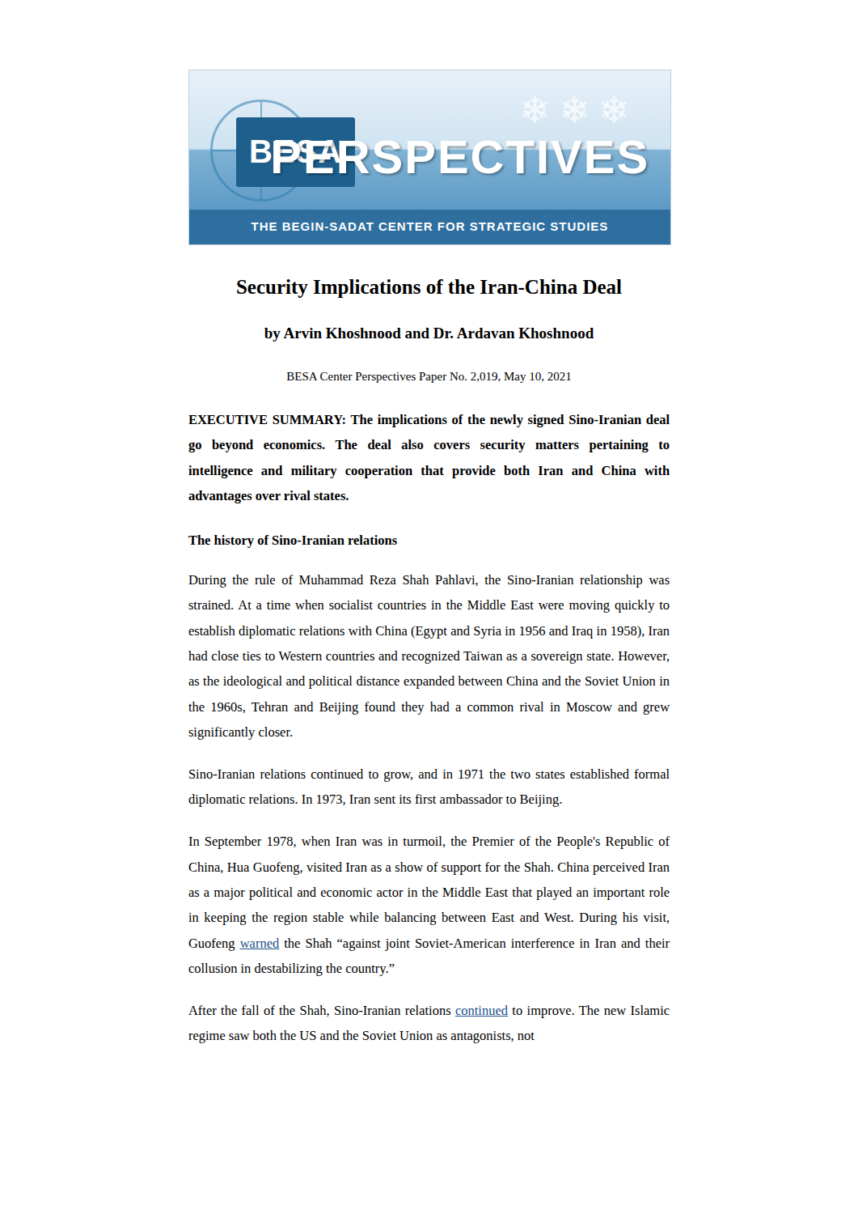❄❄❄
BESA
PERSPECTIVES
The Begin-Sadat Center for Strategic Studies
Security Implications of the Iran-China Deal
by Arvin Khoshnood and Dr. Ardavan Khoshnood
BESA Center Perspectives Paper No. 2,019, May 10, 2021
EXECUTIVE SUMMARY: The implications of the newly signed Sino-Iranian deal go beyond economics. The deal also covers security matters pertaining to intelligence and military cooperation that provide both Iran and China with advantages over rival states.
The history of Sino-Iranian relations
During the rule of Muhammad Reza Shah Pahlavi, the Sino-Iranian relationship was strained. At a time when socialist countries in the Middle East were moving quickly to establish diplomatic relations with China (Egypt and Syria in 1956 and Iraq in 1958), Iran had close ties to Western countries and recognized Taiwan as a sovereign state. However, as the ideological and political distance expanded between China and the Soviet Union in the 1960s, Tehran and Beijing found they had a common rival in Moscow and grew significantly closer.
Sino-Iranian relations continued to grow, and in 1971 the two states established formal diplomatic relations. In 1973, Iran sent its first ambassador to Beijing.
In September 1978, when Iran was in turmoil, the Premier of the People's Republic of China, Hua Guofeng, visited Iran as a show of support for the Shah. China perceived Iran as a major political and economic actor in the Middle East that played an important role in keeping the region stable while balancing between East and West. During his visit, Guofeng warned the Shah “against joint Soviet-American interference in Iran and their collusion in destabilizing the country.”
After the fall of the Shah, Sino-Iranian relations continued to improve. The new Islamic regime saw both the US and the Soviet Union as antagonists, not